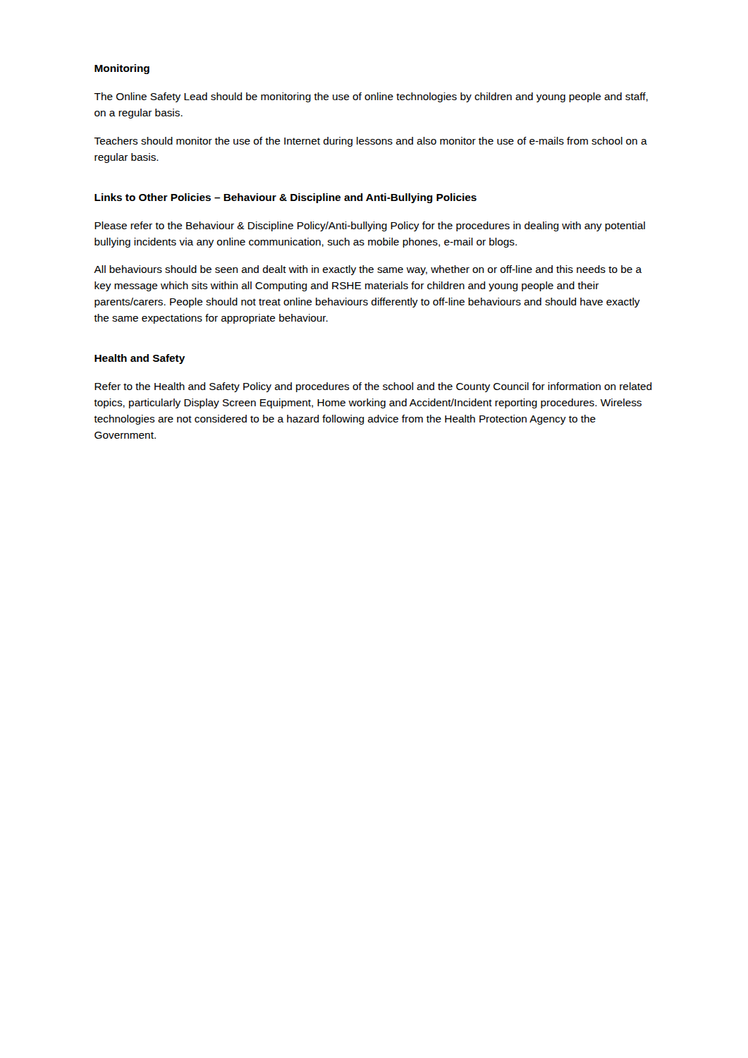Monitoring
The Online Safety Lead should be monitoring the use of online technologies by children and young people and staff, on a regular basis.
Teachers should monitor the use of the Internet during lessons and also monitor the use of e-mails from school on a regular basis.
Links to Other Policies – Behaviour & Discipline and Anti-Bullying Policies
Please refer to the Behaviour & Discipline Policy/Anti-bullying Policy for the procedures in dealing with any potential bullying incidents via any online communication, such as mobile phones, e-mail or blogs.
All behaviours should be seen and dealt with in exactly the same way, whether on or off-line and this needs to be a key message which sits within all Computing and RSHE materials for children and young people and their parents/carers. People should not treat online behaviours differently to off-line behaviours and should have exactly the same expectations for appropriate behaviour.
Health and Safety
Refer to the Health and Safety Policy and procedures of the school and the County Council for information on related topics, particularly Display Screen Equipment, Home working and Accident/Incident reporting procedures. Wireless technologies are not considered to be a hazard following advice from the Health Protection Agency to the Government.